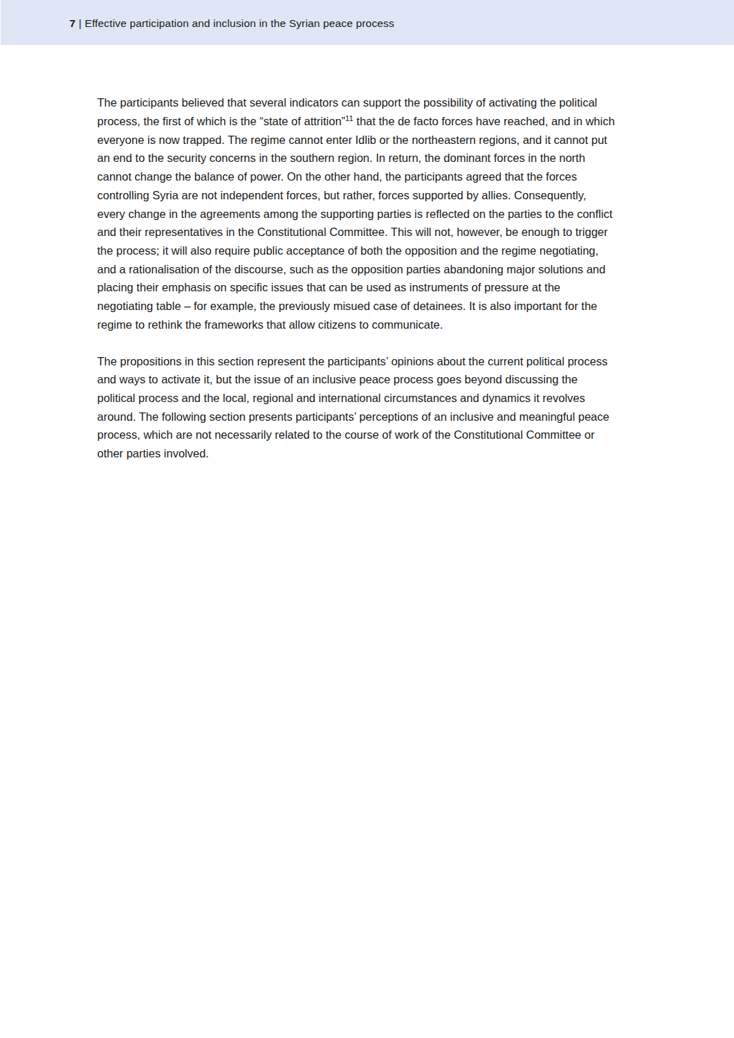7 | Effective participation and inclusion in the Syrian peace process
The participants believed that several indicators can support the possibility of activating the political process, the first of which is the “state of attrition”11 that the de facto forces have reached, and in which everyone is now trapped. The regime cannot enter Idlib or the northeastern regions, and it cannot put an end to the security concerns in the southern region. In return, the dominant forces in the north cannot change the balance of power. On the other hand, the participants agreed that the forces controlling Syria are not independent forces, but rather, forces supported by allies. Consequently, every change in the agreements among the supporting parties is reflected on the parties to the conflict and their representatives in the Constitutional Committee. This will not, however, be enough to trigger the process; it will also require public acceptance of both the opposition and the regime negotiating, and a rationalisation of the discourse, such as the opposition parties abandoning major solutions and placing their emphasis on specific issues that can be used as instruments of pressure at the negotiating table – for example, the previously misued case of detainees. It is also important for the regime to rethink the frameworks that allow citizens to communicate.
The propositions in this section represent the participants’ opinions about the current political process and ways to activate it, but the issue of an inclusive peace process goes beyond discussing the political process and the local, regional and international circumstances and dynamics it revolves around. The following section presents participants’ perceptions of an inclusive and meaningful peace process, which are not necessarily related to the course of work of the Constitutional Committee or other parties involved.